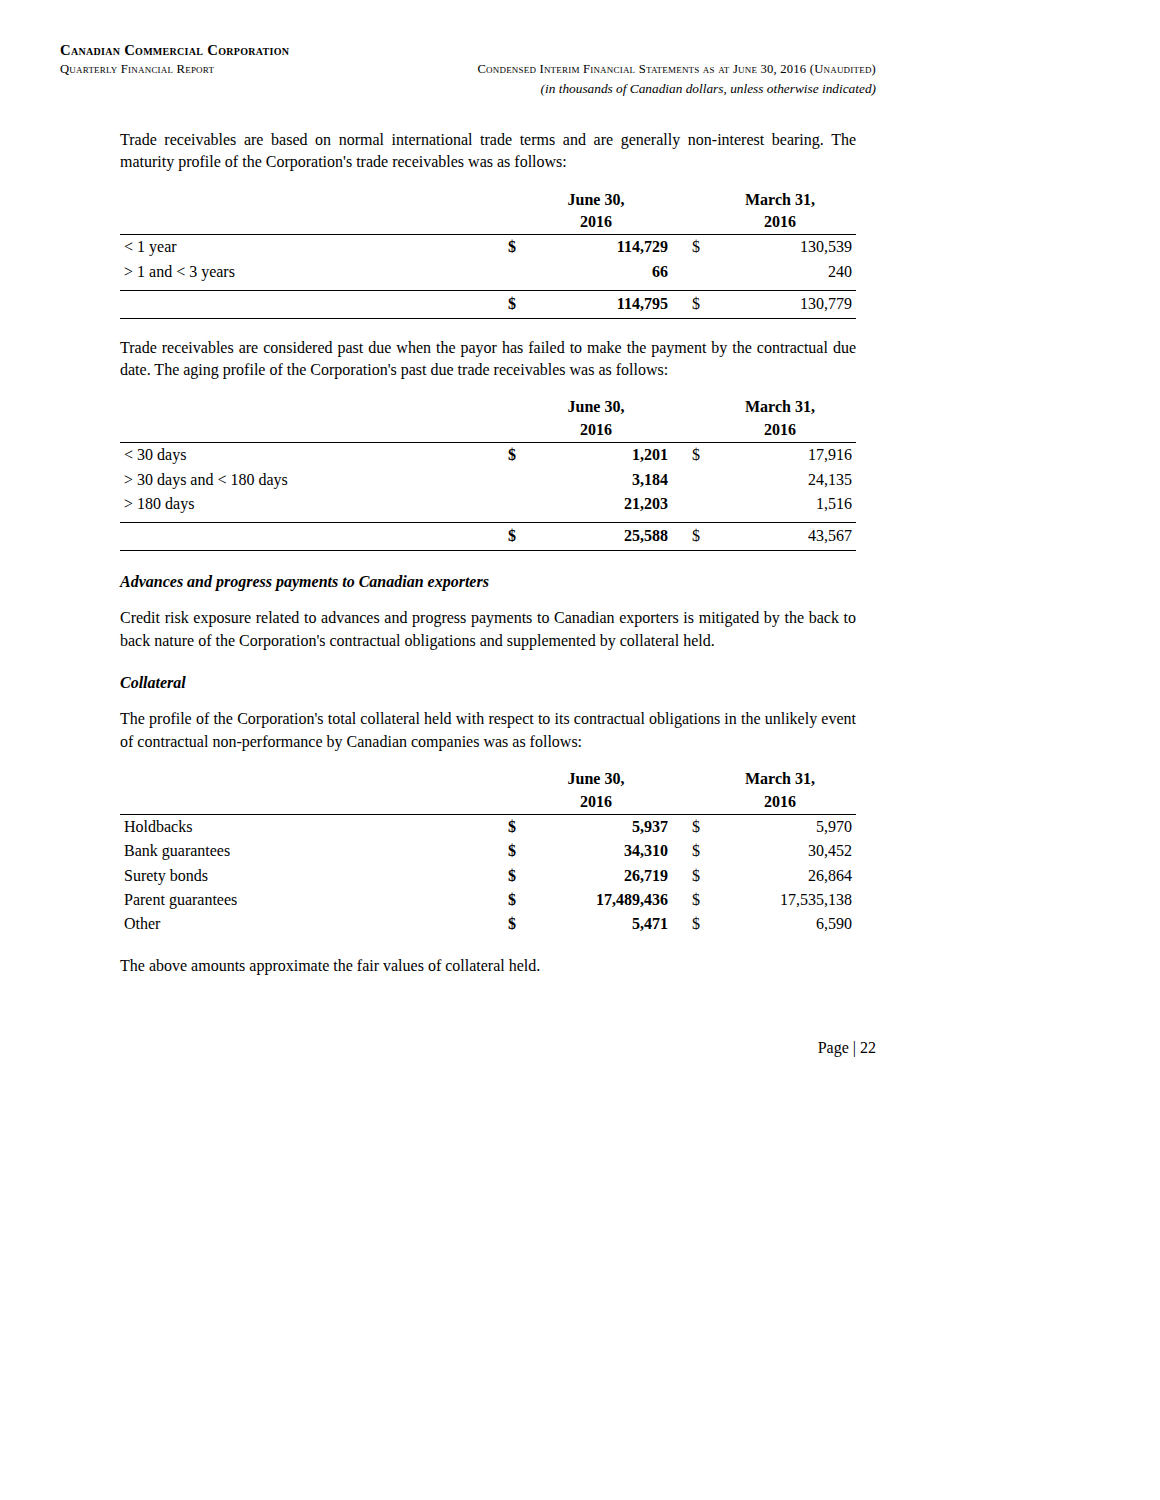Canadian Commercial Corporation
Quarterly Financial Report Condensed Interim Financial Statements as at June 30, 2016 (Unaudited)
(in thousands of Canadian dollars, unless otherwise indicated)
Trade receivables are based on normal international trade terms and are generally non-interest bearing. The maturity profile of the Corporation's trade receivables was as follows:
| | | June 30, | | March 31, |
| | | 2016 | | 2016 |
| < 1 year | $ | 114,729 | $ | 130,539 |
| > 1 and < 3 years | | 66 | | 240 |
| | $ | 114,795 | $ | 130,779 |
Trade receivables are considered past due when the payor has failed to make the payment by the contractual due date. The aging profile of the Corporation's past due trade receivables was as follows:
| | | June 30, | | March 31, |
| | | 2016 | | 2016 |
| < 30 days | $ | 1,201 | $ | 17,916 |
| > 30 days and < 180 days | | 3,184 | | 24,135 |
| > 180 days | | 21,203 | | 1,516 |
| | $ | 25,588 | $ | 43,567 |
Advances and progress payments to Canadian exporters
Credit risk exposure related to advances and progress payments to Canadian exporters is mitigated by the back to back nature of the Corporation's contractual obligations and supplemented by collateral held.
Collateral
The profile of the Corporation's total collateral held with respect to its contractual obligations in the unlikely event of contractual non-performance by Canadian companies was as follows:
| | | June 30, | | March 31, |
| | | 2016 | | 2016 |
| Holdbacks | $ | 5,937 | $ | 5,970 |
| Bank guarantees | $ | 34,310 | $ | 30,452 |
| Surety bonds | $ | 26,719 | $ | 26,864 |
| Parent guarantees | $ | 17,489,436 | $ | 17,535,138 |
| Other | $ | 5,471 | $ | 6,590 |
The above amounts approximate the fair values of collateral held.
Page | 22